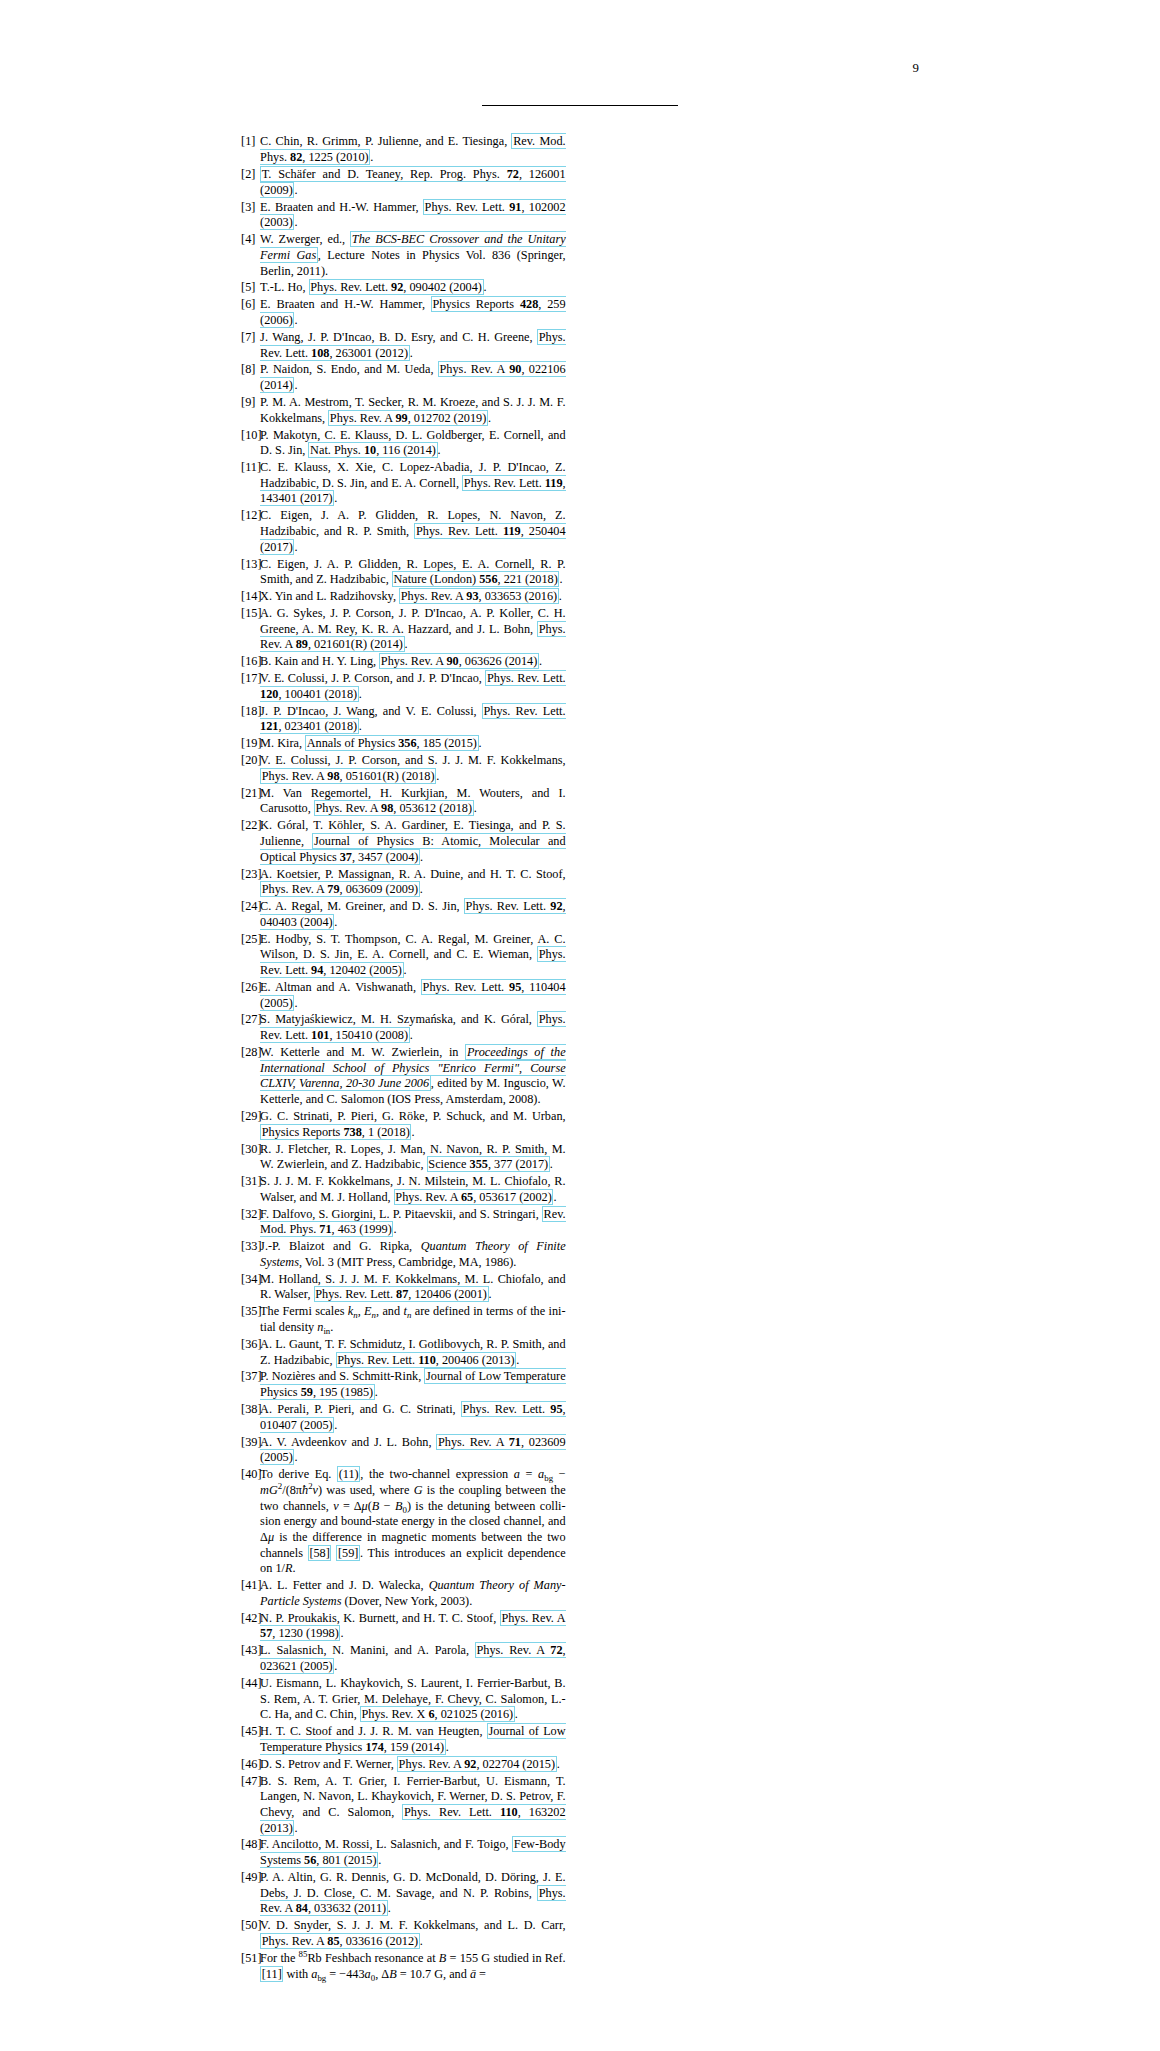9
[1] C. Chin, R. Grimm, P. Julienne, and E. Tiesinga, Rev. Mod. Phys. 82, 1225 (2010).
[2] T. Schäfer and D. Teaney, Rep. Prog. Phys. 72, 126001 (2009).
[3] E. Braaten and H.-W. Hammer, Phys. Rev. Lett. 91, 102002 (2003).
[4] W. Zwerger, ed., The BCS-BEC Crossover and the Unitary Fermi Gas, Lecture Notes in Physics Vol. 836 (Springer, Berlin, 2011).
[5] T.-L. Ho, Phys. Rev. Lett. 92, 090402 (2004).
[6] E. Braaten and H.-W. Hammer, Physics Reports 428, 259 (2006).
[7] J. Wang, J. P. D'Incao, B. D. Esry, and C. H. Greene, Phys. Rev. Lett. 108, 263001 (2012).
[8] P. Naidon, S. Endo, and M. Ueda, Phys. Rev. A 90, 022106 (2014).
[9] P. M. A. Mestrom, T. Secker, R. M. Kroeze, and S. J. J. M. F. Kokkelmans, Phys. Rev. A 99, 012702 (2019).
[10] P. Makotyn, C. E. Klauss, D. L. Goldberger, E. Cornell, and D. S. Jin, Nat. Phys. 10, 116 (2014).
[11] C. E. Klauss, X. Xie, C. Lopez-Abadia, J. P. D'Incao, Z. Hadzibabic, D. S. Jin, and E. A. Cornell, Phys. Rev. Lett. 119, 143401 (2017).
[12] C. Eigen, J. A. P. Glidden, R. Lopes, N. Navon, Z. Hadzibabic, and R. P. Smith, Phys. Rev. Lett. 119, 250404 (2017).
[13] C. Eigen, J. A. P. Glidden, R. Lopes, E. A. Cornell, R. P. Smith, and Z. Hadzibabic, Nature (London) 556, 221 (2018).
[14] X. Yin and L. Radzihovsky, Phys. Rev. A 93, 033653 (2016).
[15] A. G. Sykes, J. P. Corson, J. P. D'Incao, A. P. Koller, C. H. Greene, A. M. Rey, K. R. A. Hazzard, and J. L. Bohn, Phys. Rev. A 89, 021601(R) (2014).
[16] B. Kain and H. Y. Ling, Phys. Rev. A 90, 063626 (2014).
[17] V. E. Colussi, J. P. Corson, and J. P. D'Incao, Phys. Rev. Lett. 120, 100401 (2018).
[18] J. P. D'Incao, J. Wang, and V. E. Colussi, Phys. Rev. Lett. 121, 023401 (2018).
[19] M. Kira, Annals of Physics 356, 185 (2015).
[20] V. E. Colussi, J. P. Corson, and S. J. J. M. F. Kokkelmans, Phys. Rev. A 98, 051601(R) (2018).
[21] M. Van Regemortel, H. Kurkjian, M. Wouters, and I. Carusotto, Phys. Rev. A 98, 053612 (2018).
[22] K. Góral, T. Köhler, S. A. Gardiner, E. Tiesinga, and P. S. Julienne, Journal of Physics B: Atomic, Molecular and Optical Physics 37, 3457 (2004).
[23] A. Koetsier, P. Massignan, R. A. Duine, and H. T. C. Stoof, Phys. Rev. A 79, 063609 (2009).
[24] C. A. Regal, M. Greiner, and D. S. Jin, Phys. Rev. Lett. 92, 040403 (2004).
[25] E. Hodby, S. T. Thompson, C. A. Regal, M. Greiner, A. C. Wilson, D. S. Jin, E. A. Cornell, and C. E. Wieman, Phys. Rev. Lett. 94, 120402 (2005).
[26] E. Altman and A. Vishwanath, Phys. Rev. Lett. 95, 110404 (2005).
[27] S. Matyjaśkiewicz, M. H. Szymańska, and K. Góral, Phys. Rev. Lett. 101, 150410 (2008).
[28] W. Ketterle and M. W. Zwierlein, in Proceedings of the International School of Physics "Enrico Fermi", Course CLXIV, Varenna, 20-30 June 2006, edited by M. Inguscio, W. Ketterle, and C. Salomon (IOS Press, Amsterdam, 2008).
[29] G. C. Strinati, P. Pieri, G. Röke, P. Schuck, and M. Urban, Physics Reports 738, 1 (2018).
[30] R. J. Fletcher, R. Lopes, J. Man, N. Navon, R. P. Smith, M. W. Zwierlein, and Z. Hadzibabic, Science 355, 377 (2017).
[31] S. J. J. M. F. Kokkelmans, J. N. Milstein, M. L. Chiofalo, R. Walser, and M. J. Holland, Phys. Rev. A 65, 053617 (2002).
[32] F. Dalfovo, S. Giorgini, L. P. Pitaevskii, and S. Stringari, Rev. Mod. Phys. 71, 463 (1999).
[33] J.-P. Blaizot and G. Ripka, Quantum Theory of Finite Systems, Vol. 3 (MIT Press, Cambridge, MA, 1986).
[34] M. Holland, S. J. J. M. F. Kokkelmans, M. L. Chiofalo, and R. Walser, Phys. Rev. Lett. 87, 120406 (2001).
[35] The Fermi scales kn, En, and tn are defined in terms of the initial density nin.
[36] A. L. Gaunt, T. F. Schmidutz, I. Gotlibovych, R. P. Smith, and Z. Hadzibabic, Phys. Rev. Lett. 110, 200406 (2013).
[37] P. Nozières and S. Schmitt-Rink, Journal of Low Temperature Physics 59, 195 (1985).
[38] A. Perali, P. Pieri, and G. C. Strinati, Phys. Rev. Lett. 95, 010407 (2005).
[39] A. V. Avdeenkov and J. L. Bohn, Phys. Rev. A 71, 023609 (2005).
[40] To derive Eq. (11), the two-channel expression a = abg − mG2/(8πħ2ν) was used, where G is the coupling between the two channels, ν = Δμ(B − B0) is the detuning between collision energy and bound-state energy in the closed channel, and Δμ is the difference in magnetic moments between the two channels [58] [59]. This introduces an explicit dependence on 1/R.
[41] A. L. Fetter and J. D. Walecka, Quantum Theory of Many-Particle Systems (Dover, New York, 2003).
[42] N. P. Proukakis, K. Burnett, and H. T. C. Stoof, Phys. Rev. A 57, 1230 (1998).
[43] L. Salasnich, N. Manini, and A. Parola, Phys. Rev. A 72, 023621 (2005).
[44] U. Eismann, L. Khaykovich, S. Laurent, I. Ferrier-Barbut, B. S. Rem, A. T. Grier, M. Delehaye, F. Chevy, C. Salomon, L.-C. Ha, and C. Chin, Phys. Rev. X 6, 021025 (2016).
[45] H. T. C. Stoof and J. J. R. M. van Heugten, Journal of Low Temperature Physics 174, 159 (2014).
[46] D. S. Petrov and F. Werner, Phys. Rev. A 92, 022704 (2015).
[47] B. S. Rem, A. T. Grier, I. Ferrier-Barbut, U. Eismann, T. Langen, N. Navon, L. Khaykovich, F. Werner, D. S. Petrov, F. Chevy, and C. Salomon, Phys. Rev. Lett. 110, 163202 (2013).
[48] F. Ancilotto, M. Rossi, L. Salasnich, and F. Toigo, Few-Body Systems 56, 801 (2015).
[49] P. A. Altin, G. R. Dennis, G. D. McDonald, D. Döring, J. E. Debs, J. D. Close, C. M. Savage, and N. P. Robins, Phys. Rev. A 84, 033632 (2011).
[50] V. D. Snyder, S. J. J. M. F. Kokkelmans, and L. D. Carr, Phys. Rev. A 85, 033616 (2012).
[51] For the 85Rb Feshbach resonance at B = 155 G studied in Ref. [11] with abg = −443a0, ΔB = 10.7 G, and ā =